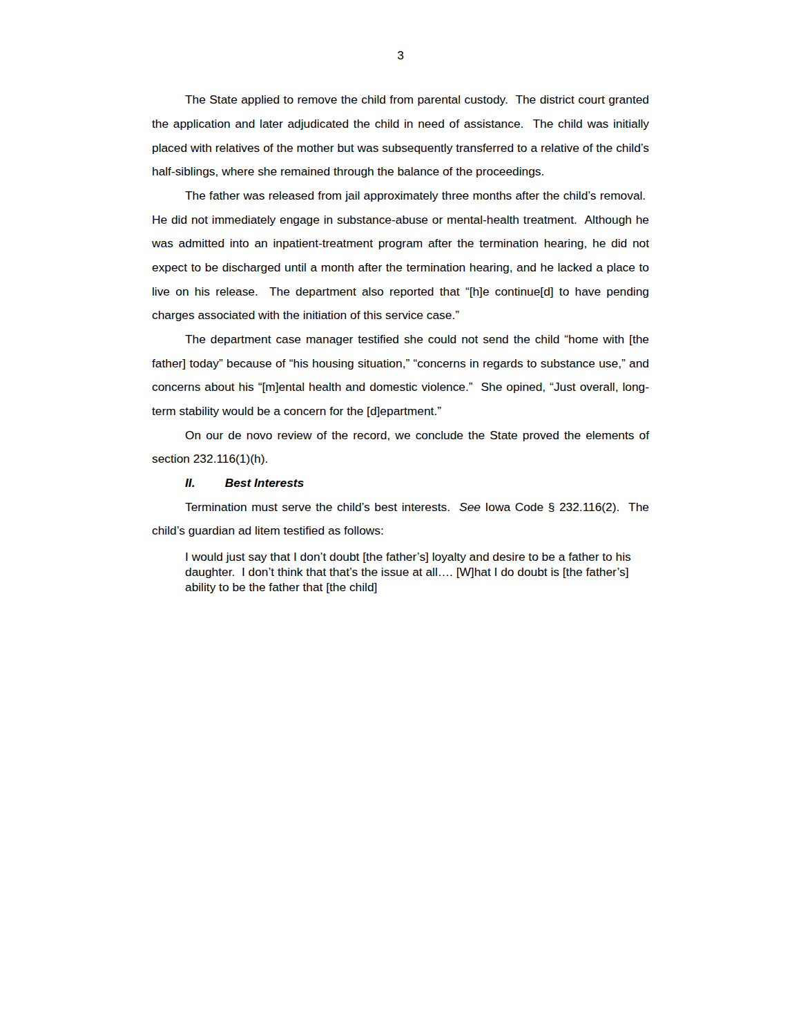3
The State applied to remove the child from parental custody. The district court granted the application and later adjudicated the child in need of assistance. The child was initially placed with relatives of the mother but was subsequently transferred to a relative of the child’s half-siblings, where she remained through the balance of the proceedings.
The father was released from jail approximately three months after the child’s removal. He did not immediately engage in substance-abuse or mental-health treatment. Although he was admitted into an inpatient-treatment program after the termination hearing, he did not expect to be discharged until a month after the termination hearing, and he lacked a place to live on his release. The department also reported that “[h]e continue[d] to have pending charges associated with the initiation of this service case.”
The department case manager testified she could not send the child “home with [the father] today” because of “his housing situation,” “concerns in regards to substance use,” and concerns about his “[m]ental health and domestic violence.” She opined, “Just overall, long-term stability would be a concern for the [d]epartment.”
On our de novo review of the record, we conclude the State proved the elements of section 232.116(1)(h).
II. Best Interests
Termination must serve the child’s best interests. See Iowa Code § 232.116(2). The child’s guardian ad litem testified as follows:
I would just say that I don’t doubt [the father’s] loyalty and desire to be a father to his daughter. I don’t think that that’s the issue at all…. [W]hat I do doubt is [the father’s] ability to be the father that [the child]